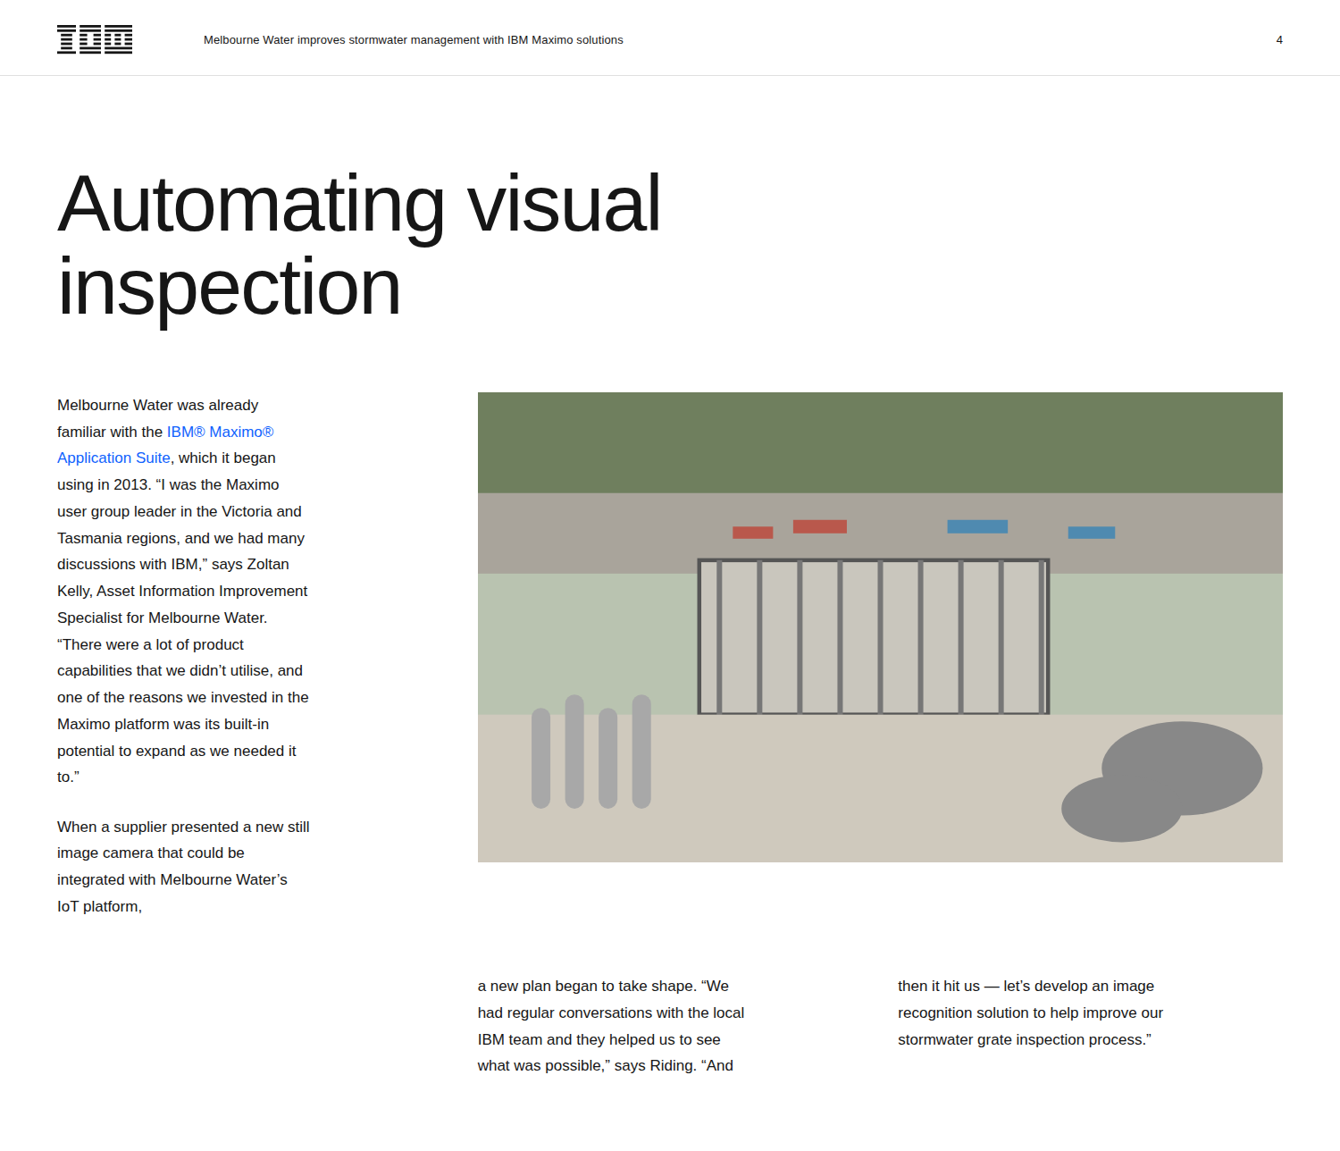Melbourne Water improves stormwater management with IBM Maximo solutions
4
Automating visual inspection
Melbourne Water was already familiar with the IBM® Maximo® Application Suite, which it began using in 2013. “I was the Maximo user group leader in the Victoria and Tasmania regions, and we had many discussions with IBM,” says Zoltan Kelly, Asset Information Improvement Specialist for Melbourne Water. “There were a lot of product capabilities that we didn’t utilise, and one of the reasons we invested in the Maximo platform was its built-in potential to expand as we needed it to.”
When a supplier presented a new still image camera that could be integrated with Melbourne Water’s IoT platform,
a new plan began to take shape. “We had regular conversations with the local IBM team and they helped us to see what was possible,” says Riding. “And
then it hit us — let’s develop an image recognition solution to help improve our stormwater grate inspection process.”